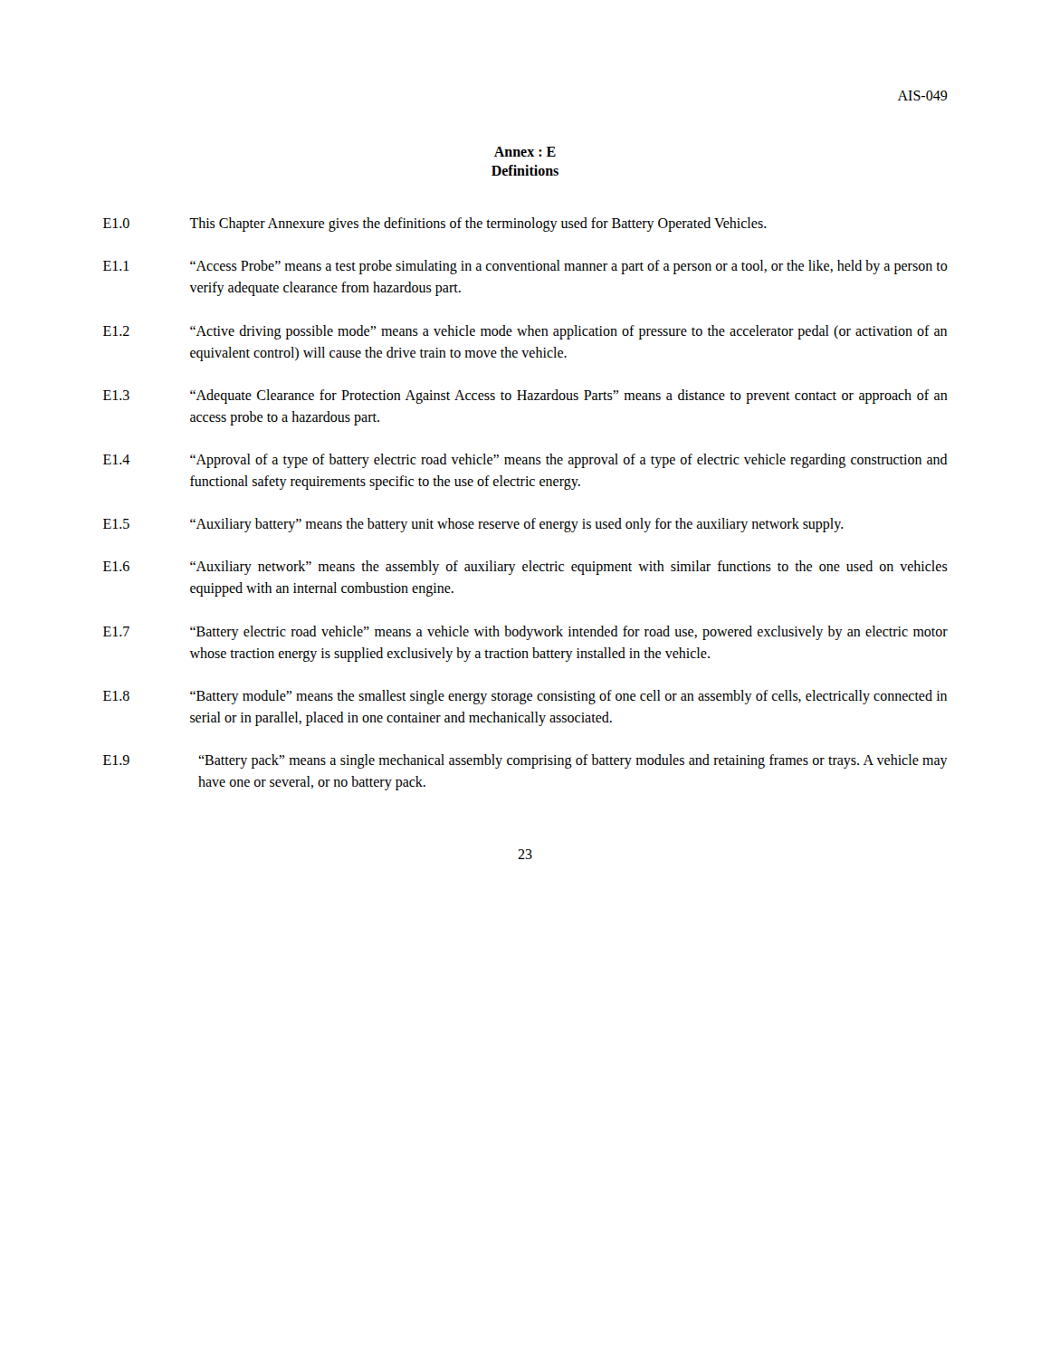AIS-049
Annex : EDefinitions
E1.0
This Chapter Annexure gives the definitions of the terminology used for Battery Operated Vehicles.
E1.1
“Access Probe” means a test probe simulating in a conventional manner a part of a person or a tool, or the like, held by a person to verify adequate clearance from hazardous part.
E1.2
“Active driving possible mode” means a vehicle mode when application of pressure to the accelerator pedal (or activation of an equivalent control) will cause the drive train to move the vehicle.
E1.3
“Adequate Clearance for Protection Against Access to Hazardous Parts” means a distance to prevent contact or approach of an access probe to a hazardous part.
E1.4
“Approval of a type of battery electric road vehicle” means the approval of a type of electric vehicle regarding construction and functional safety requirements specific to the use of electric energy.
E1.5
“Auxiliary battery” means the battery unit whose reserve of energy is used only for the auxiliary network supply.
E1.6
“Auxiliary network” means the assembly of auxiliary electric equipment with similar functions to the one used on vehicles equipped with an internal combustion engine.
E1.7
“Battery electric road vehicle” means a vehicle with bodywork intended for road use, powered exclusively by an electric motor whose traction energy is supplied exclusively by a traction battery installed in the vehicle.
E1.8
“Battery module” means the smallest single energy storage consisting of one cell or an assembly of cells, electrically connected in serial or in parallel, placed in one container and mechanically associated.
E1.9
“Battery pack” means a single mechanical assembly comprising of battery modules and retaining frames or trays. A vehicle may have one or several, or no battery pack.
23